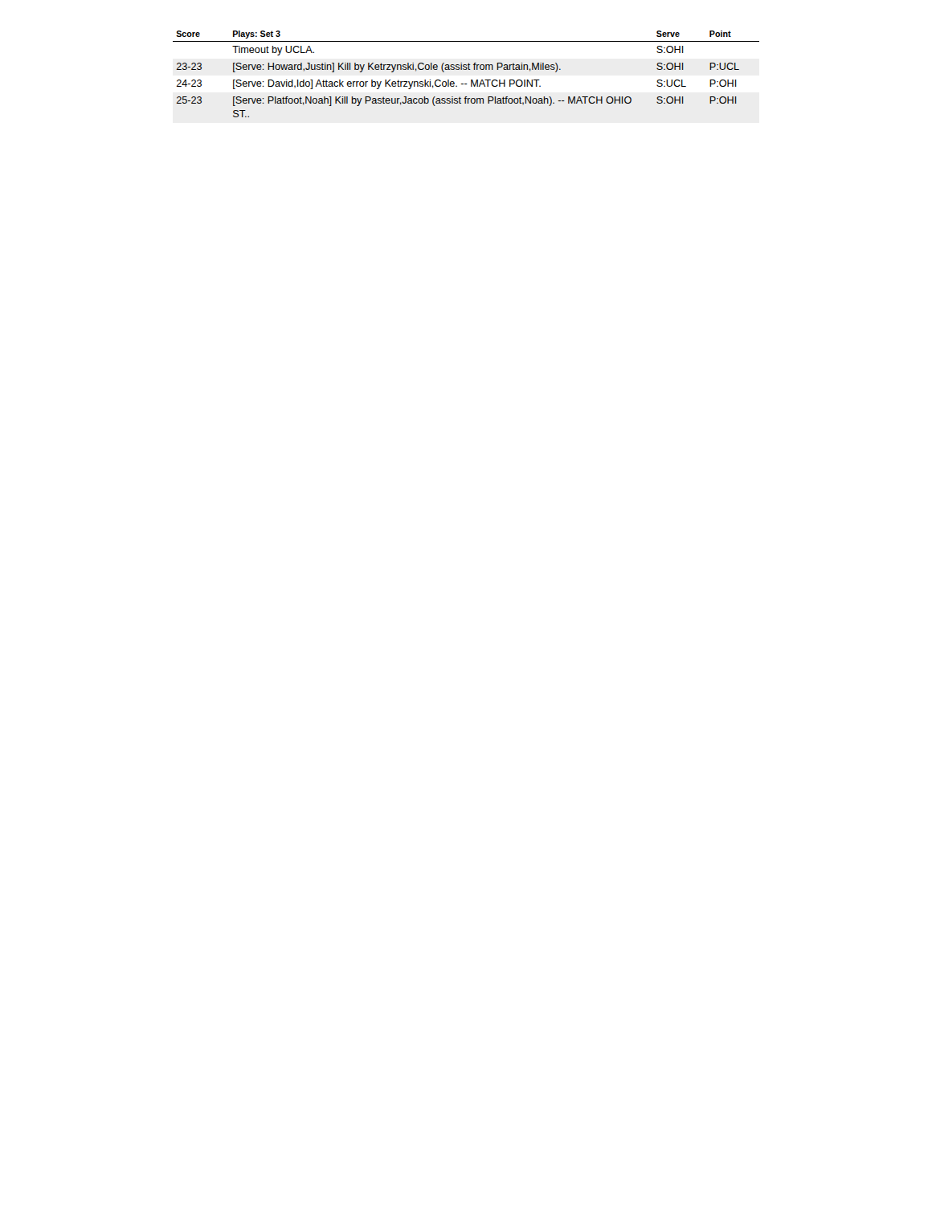| Score | Plays: Set 3 | Serve | Point |
| --- | --- | --- | --- |
| | Timeout by UCLA. | S:OHI | |
| 23-23 | [Serve: Howard,Justin] Kill by Ketrzynski,Cole (assist from Partain,Miles). | S:OHI | P:UCL |
| 24-23 | [Serve: David,Ido] Attack error by Ketrzynski,Cole. -- MATCH POINT. | S:UCL | P:OHI |
| 25-23 | [Serve: Platfoot,Noah] Kill by Pasteur,Jacob (assist from Platfoot,Noah). -- MATCH OHIO ST.. | S:OHI | P:OHI |